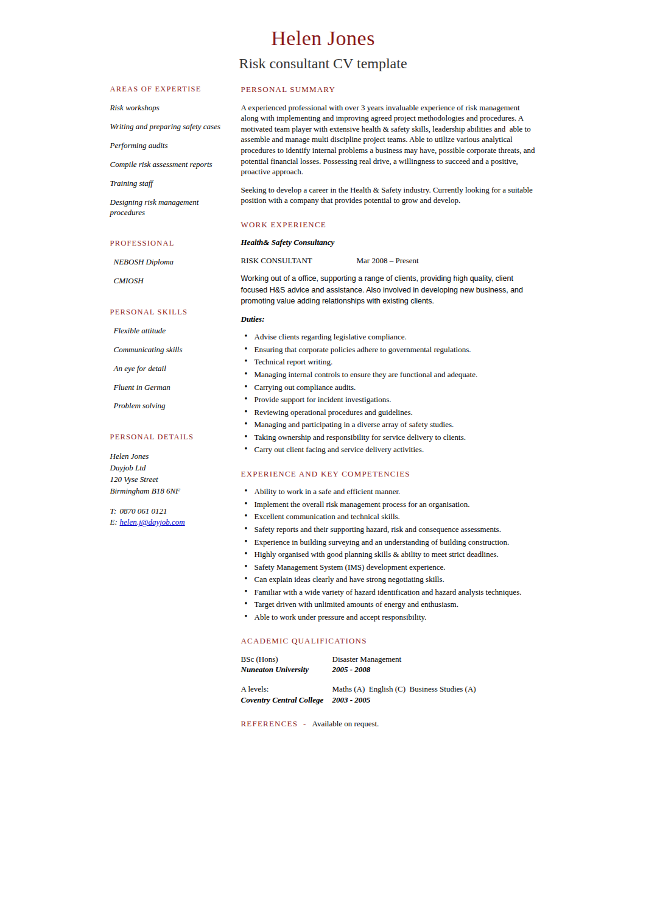Helen Jones
Risk consultant CV template
Areas of expertise
Risk workshops
Writing and preparing safety cases
Performing audits
Compile risk assessment reports
Training staff
Designing risk management procedures
Professional
NEBOSH Diploma
CMIOSH
Personal skills
Flexible attitude
Communicating skills
An eye for detail
Fluent in German
Problem solving
Personal details
Helen Jones
Dayjob Ltd
120 Vyse Street
Birmingham B18 6NF
T: 0870 061 0121
E: helen.j@dayjob.com
Personal summary
A experienced professional with over 3 years invaluable experience of risk management along with implementing and improving agreed project methodologies and procedures. A motivated team player with extensive health & safety skills, leadership abilities and able to assemble and manage multi discipline project teams. Able to utilize various analytical procedures to identify internal problems a business may have, possible corporate threats, and potential financial losses. Possessing real drive, a willingness to succeed and a positive, proactive approach.
Seeking to develop a career in the Health & Safety industry. Currently looking for a suitable position with a company that provides potential to grow and develop.
Work experience
Health& Safety Consultancy
RISK CONSULTANTMar 2008 – Present
Working out of a office, supporting a range of clients, providing high quality, client focused H&S advice and assistance. Also involved in developing new business, and promoting value adding relationships with existing clients.
Duties:
Advise clients regarding legislative compliance.
Ensuring that corporate policies adhere to governmental regulations.
Technical report writing.
Managing internal controls to ensure they are functional and adequate.
Carrying out compliance audits.
Provide support for incident investigations.
Reviewing operational procedures and guidelines.
Managing and participating in a diverse array of safety studies.
Taking ownership and responsibility for service delivery to clients.
Carry out client facing and service delivery activities.
Experience and key competencies
Ability to work in a safe and efficient manner.
Implement the overall risk management process for an organisation.
Excellent communication and technical skills.
Safety reports and their supporting hazard, risk and consequence assessments.
Experience in building surveying and an understanding of building construction.
Highly organised with good planning skills & ability to meet strict deadlines.
Safety Management System (IMS) development experience.
Can explain ideas clearly and have strong negotiating skills.
Familiar with a wide variety of hazard identification and hazard analysis techniques.
Target driven with unlimited amounts of energy and enthusiasm.
Able to work under pressure and accept responsibility.
Academic qualifications
BSc (Hons) Disaster Management
Nuneaton University2005 - 2008
A levels: Maths (A) English (C) Business Studies (A)
Coventry Central College2003 - 2005
References - Available on request.